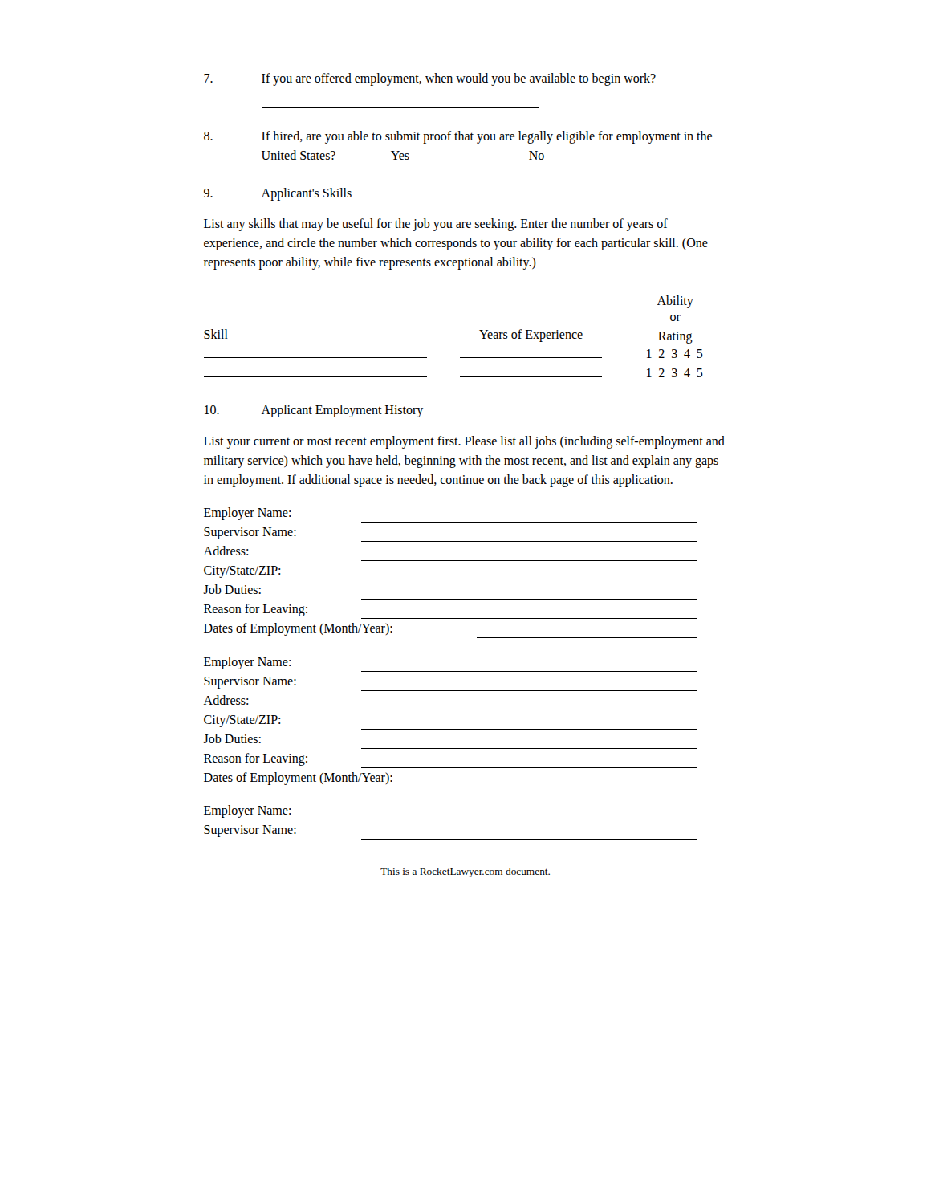7.
If you are offered employment, when would you be available to begin work?
8.
If hired, are you able to submit proof that you are legally eligible for employment in the United States? Yes No
9.
Applicant's Skills
List any skills that may be useful for the job you are seeking. Enter the number of years of experience, and circle the number which corresponds to your ability for each particular skill. (One represents poor ability, while five represents exceptional ability.)
| | | Ability or |
| Skill | Years of Experience | Rating |
| | | 1 2 3 4 5 |
| | | 1 2 3 4 5 |
10.
Applicant Employment History
List your current or most recent employment first. Please list all jobs (including self-employment and military service) which you have held, beginning with the most recent, and list and explain any gaps in employment. If additional space is needed, continue on the back page of this application.
Employer Name:
Supervisor Name:
Address:
City/State/ZIP:
Job Duties:
Reason for Leaving:
Dates of Employment (Month/Year):
Employer Name:
Supervisor Name:
Address:
City/State/ZIP:
Job Duties:
Reason for Leaving:
Dates of Employment (Month/Year):
Employer Name:
Supervisor Name:
This is a RocketLawyer.com document.